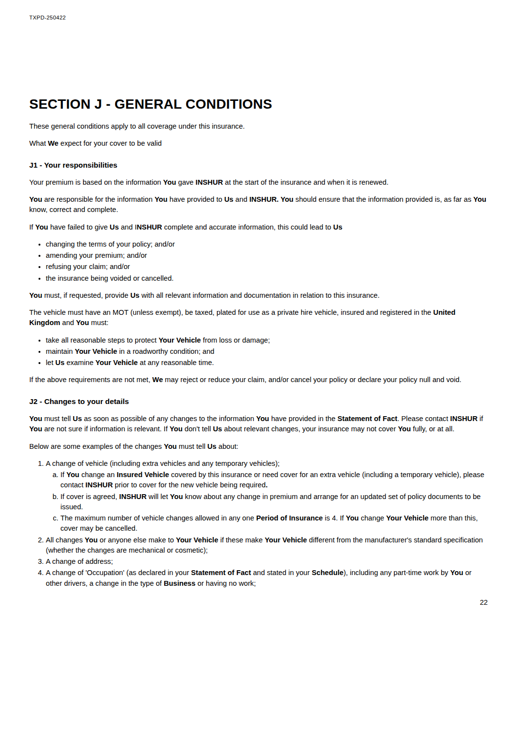TXPD-250422
SECTION J - GENERAL CONDITIONS
These general conditions apply to all coverage under this insurance.
What We expect for your cover to be valid
J1 - Your responsibilities
Your premium is based on the information You gave INSHUR at the start of the insurance and when it is renewed.
You are responsible for the information You have provided to Us and INSHUR. You should ensure that the information provided is, as far as You know, correct and complete.
If You have failed to give Us and INSHUR complete and accurate information, this could lead to Us
changing the terms of your policy; and/or
amending your premium; and/or
refusing your claim; and/or
the insurance being voided or cancelled.
You must, if requested, provide Us with all relevant information and documentation in relation to this insurance.
The vehicle must have an MOT (unless exempt), be taxed, plated for use as a private hire vehicle, insured and registered in the United Kingdom and You must:
take all reasonable steps to protect Your Vehicle from loss or damage;
maintain Your Vehicle in a roadworthy condition; and
let Us examine Your Vehicle at any reasonable time.
If the above requirements are not met, We may reject or reduce your claim, and/or cancel your policy or declare your policy null and void.
J2 - Changes to your details
You must tell Us as soon as possible of any changes to the information You have provided in the Statement of Fact. Please contact INSHUR if You are not sure if information is relevant. If You don't tell Us about relevant changes, your insurance may not cover You fully, or at all.
Below are some examples of the changes You must tell Us about:
A change of vehicle (including extra vehicles and any temporary vehicles);
If You change an Insured Vehicle covered by this insurance or need cover for an extra vehicle (including a temporary vehicle), please contact INSHUR prior to cover for the new vehicle being required.
If cover is agreed, INSHUR will let You know about any change in premium and arrange for an updated set of policy documents to be issued.
The maximum number of vehicle changes allowed in any one Period of Insurance is 4. If You change Your Vehicle more than this, cover may be cancelled.
All changes You or anyone else make to Your Vehicle if these make Your Vehicle different from the manufacturer's standard specification (whether the changes are mechanical or cosmetic);
A change of address;
A change of 'Occupation' (as declared in your Statement of Fact and stated in your Schedule), including any part-time work by You or other drivers, a change in the type of Business or having no work;
22